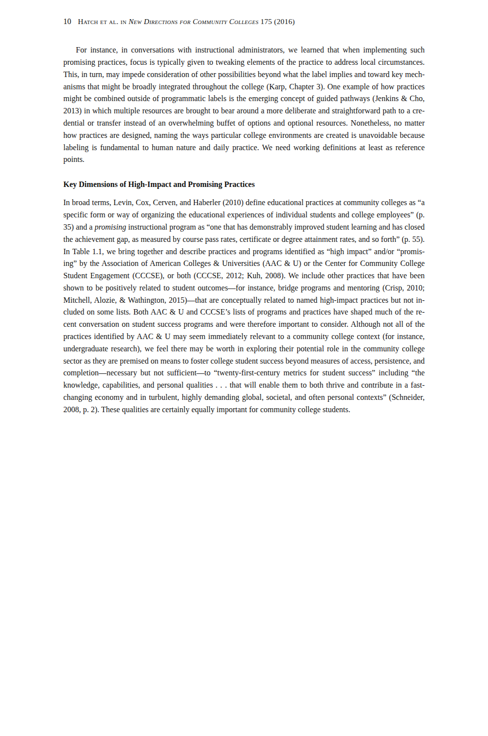10 Hatch et al. in New Directions for Community Colleges 175 (2016)
For instance, in conversations with instructional administrators, we learned that when implementing such promising practices, focus is typically given to tweaking elements of the practice to address local circumstances. This, in turn, may impede consideration of other possibilities beyond what the label implies and toward key mechanisms that might be broadly integrated throughout the college (Karp, Chapter 3). One example of how practices might be combined outside of programmatic labels is the emerging concept of guided pathways (Jenkins & Cho, 2013) in which multiple resources are brought to bear around a more deliberate and straightforward path to a credential or transfer instead of an overwhelming buffet of options and optional resources. Nonetheless, no matter how practices are designed, naming the ways particular college environments are created is unavoidable because labeling is fundamental to human nature and daily practice. We need working definitions at least as reference points.
Key Dimensions of High-Impact and Promising Practices
In broad terms, Levin, Cox, Cerven, and Haberler (2010) define educational practices at community colleges as “a specific form or way of organizing the educational experiences of individual students and college employees” (p. 35) and a promising instructional program as “one that has demonstrably improved student learning and has closed the achievement gap, as measured by course pass rates, certificate or degree attainment rates, and so forth” (p. 55). In Table 1.1, we bring together and describe practices and programs identified as “high impact” and/or “promising” by the Association of American Colleges & Universities (AAC & U) or the Center for Community College Student Engagement (CCCSE), or both (CCCSE, 2012; Kuh, 2008). We include other practices that have been shown to be positively related to student outcomes—for instance, bridge programs and mentoring (Crisp, 2010; Mitchell, Alozie, & Wathington, 2015)—that are conceptually related to named high-impact practices but not included on some lists. Both AAC & U and CCCSE’s lists of programs and practices have shaped much of the recent conversation on student success programs and were therefore important to consider. Although not all of the practices identified by AAC & U may seem immediately relevant to a community college context (for instance, undergraduate research), we feel there may be worth in exploring their potential role in the community college sector as they are premised on means to foster college student success beyond measures of access, persistence, and completion—necessary but not sufficient—to “twenty-first-century metrics for student success” including “the knowledge, capabilities, and personal qualities . . . that will enable them to both thrive and contribute in a fast-changing economy and in turbulent, highly demanding global, societal, and often personal contexts” (Schneider, 2008, p. 2). These qualities are certainly equally important for community college students.